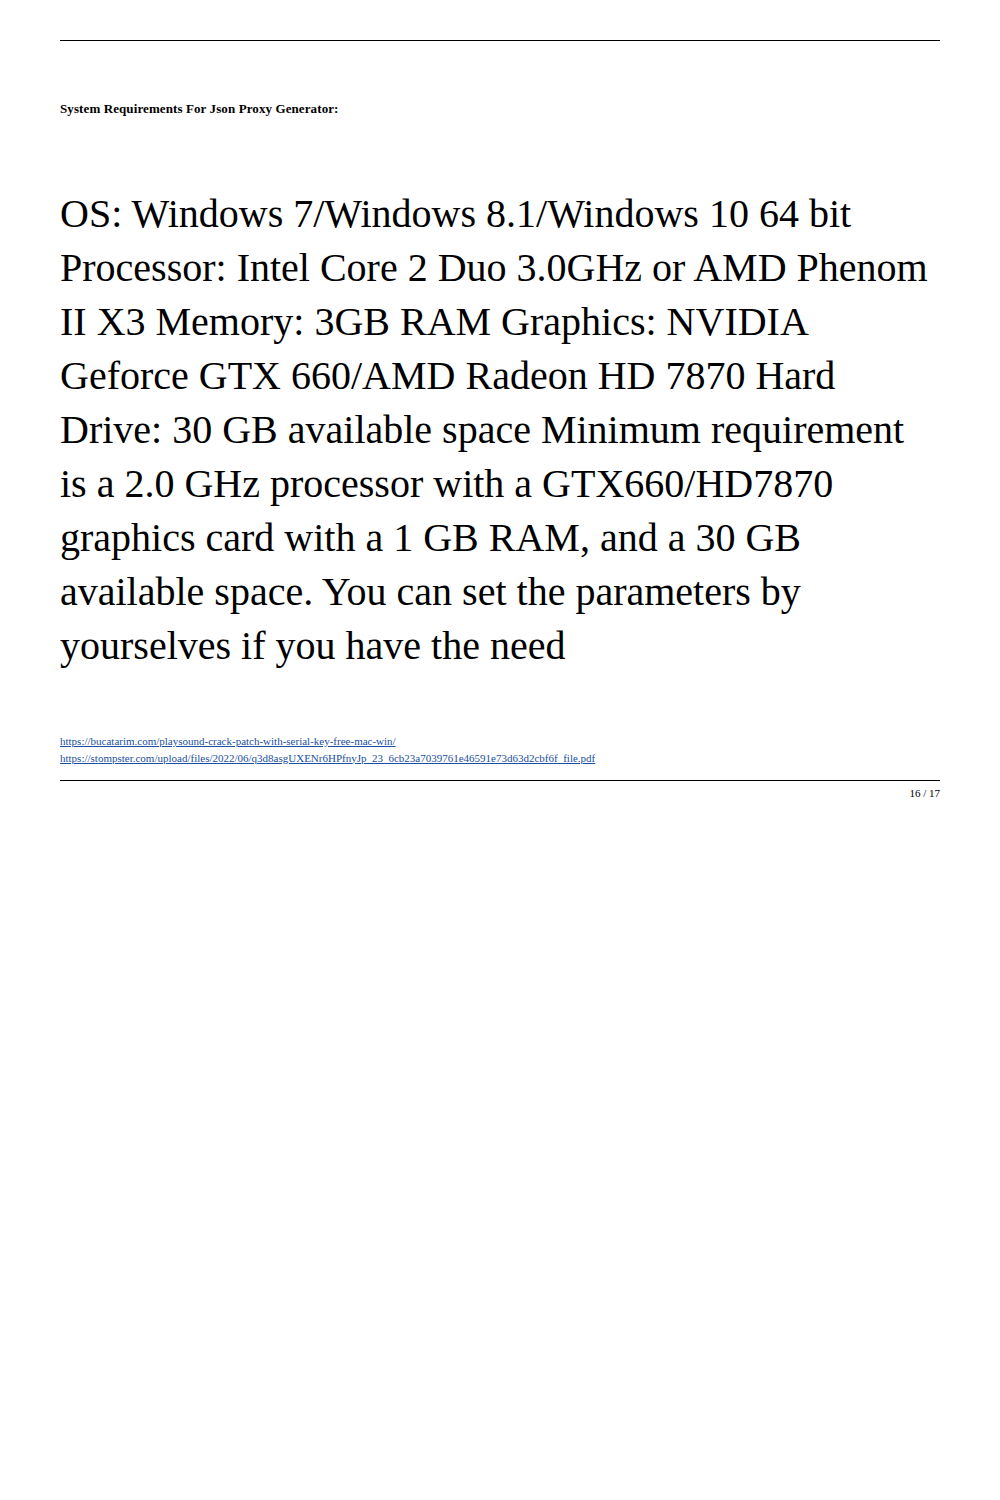System Requirements For Json Proxy Generator:
OS: Windows 7/Windows 8.1/Windows 10 64 bit Processor: Intel Core 2 Duo 3.0GHz or AMD Phenom II X3 Memory: 3GB RAM Graphics: NVIDIA Geforce GTX 660/AMD Radeon HD 7870 Hard Drive: 30 GB available space Minimum requirement is a 2.0 GHz processor with a GTX660/HD7870 graphics card with a 1 GB RAM, and a 30 GB available space. You can set the parameters by yourselves if you have the need
https://bucatarim.com/playsound-crack-patch-with-serial-key-free-mac-win/
https://stompster.com/upload/files/2022/06/q3d8asgUXENr6HPfnyJp_23_6cb23a7039761e46591e73d63d2cbf6f_file.pdf
16 / 17